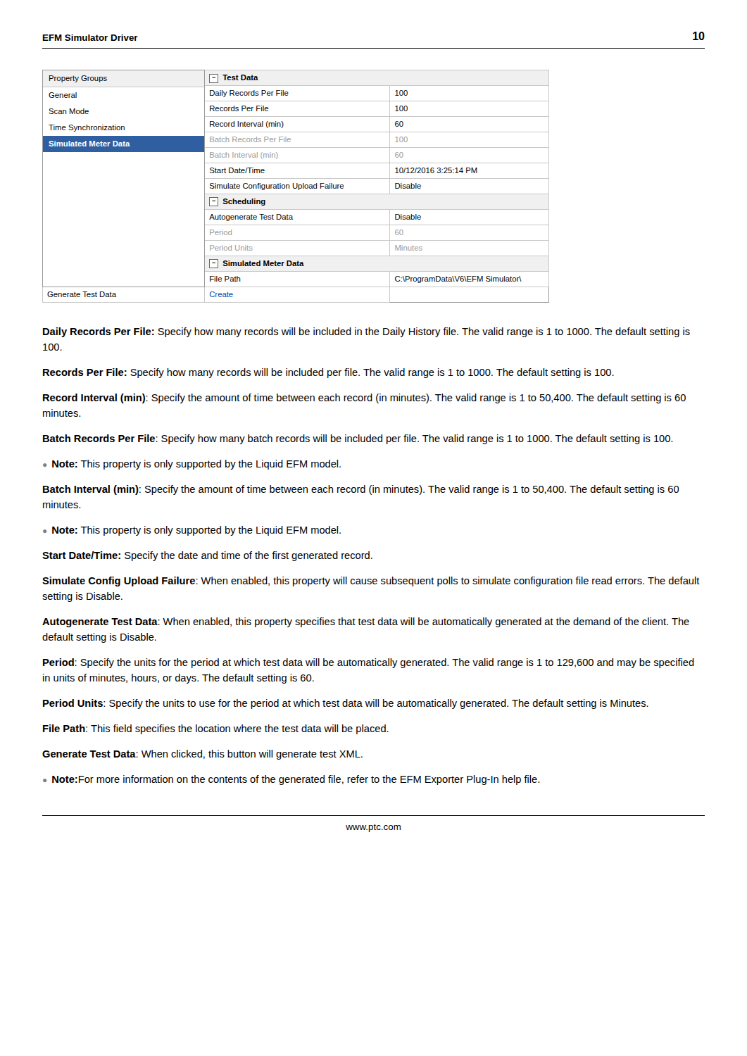EFM Simulator Driver 10
| / Property Groups / / General / / Scan Mode / / Time Synchronization / / Simulated Meter Data / | − Test Data |
| Daily Records Per File | 100 |
| Records Per File | 100 |
| Record Interval (min) | 60 |
| Batch Records Per File | 100 |
| Batch Interval (min) | 60 |
| Start Date/Time | 10/12/2016 3:25:14 PM |
| Simulate Configuration Upload Failure | Disable |
| − Scheduling |
| Autogenerate Test Data | Disable |
| Period | 60 |
| Period Units | Minutes |
| − Simulated Meter Data |
| File Path | C:\ProgramData\V6\EFM Simulator\ |
| Generate Test Data | Create |
Daily Records Per File: Specify how many records will be included in the Daily History file. The valid range is 1 to 1000. The default setting is 100.
Records Per File: Specify how many records will be included per file. The valid range is 1 to 1000. The default setting is 100.
Record Interval (min): Specify the amount of time between each record (in minutes). The valid range is 1 to 50,400. The default setting is 60 minutes.
Batch Records Per File: Specify how many batch records will be included per file. The valid range is 1 to 1000. The default setting is 100.
Note: This property is only supported by the Liquid EFM model.
Batch Interval (min): Specify the amount of time between each record (in minutes). The valid range is 1 to 50,400. The default setting is 60 minutes.
Note: This property is only supported by the Liquid EFM model.
Start Date/Time: Specify the date and time of the first generated record.
Simulate Config Upload Failure: When enabled, this property will cause subsequent polls to simulate configuration file read errors. The default setting is Disable.
Autogenerate Test Data: When enabled, this property specifies that test data will be automatically generated at the demand of the client. The default setting is Disable.
Period: Specify the units for the period at which test data will be automatically generated. The valid range is 1 to 129,600 and may be specified in units of minutes, hours, or days. The default setting is 60.
Period Units: Specify the units to use for the period at which test data will be automatically generated. The default setting is Minutes.
File Path: This field specifies the location where the test data will be placed.
Generate Test Data: When clicked, this button will generate test XML.
Note: For more information on the contents of the generated file, refer to the EFM Exporter Plug-In help file.
www.ptc.com